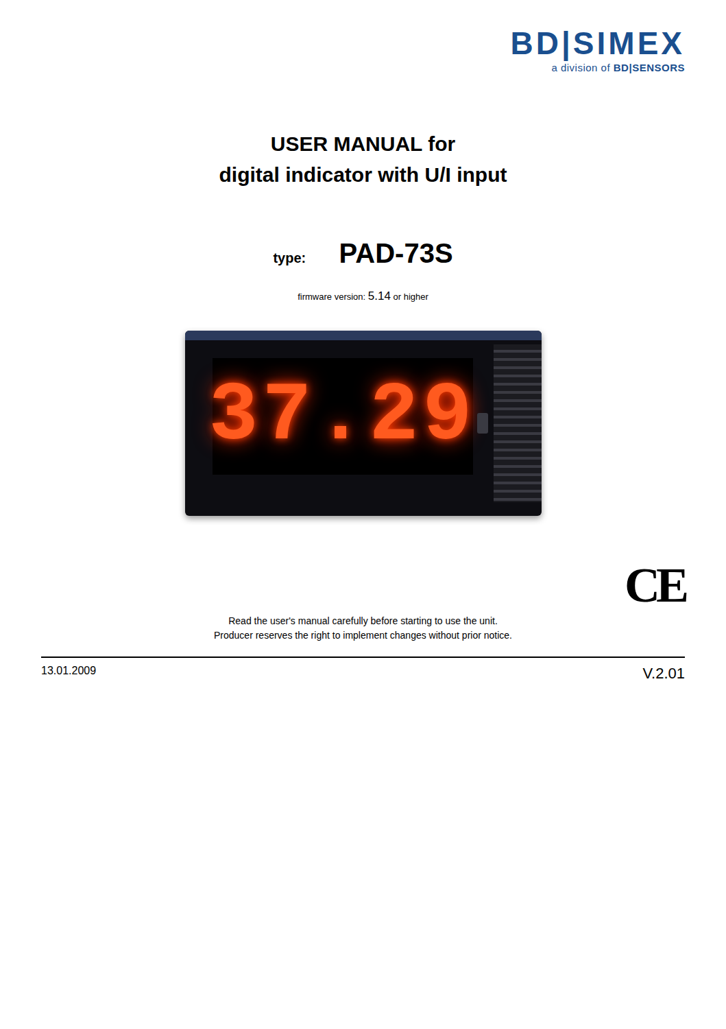BD|SIMEX
a division of BD|SENSORS
USER MANUAL for
digital indicator with U/I input
type: PAD-73S
firmware version: 5.14 or higher
37.29
CE
Read the user's manual carefully before starting to use the unit.
Producer reserves the right to implement changes without prior notice.
13.01.2009 V.2.01